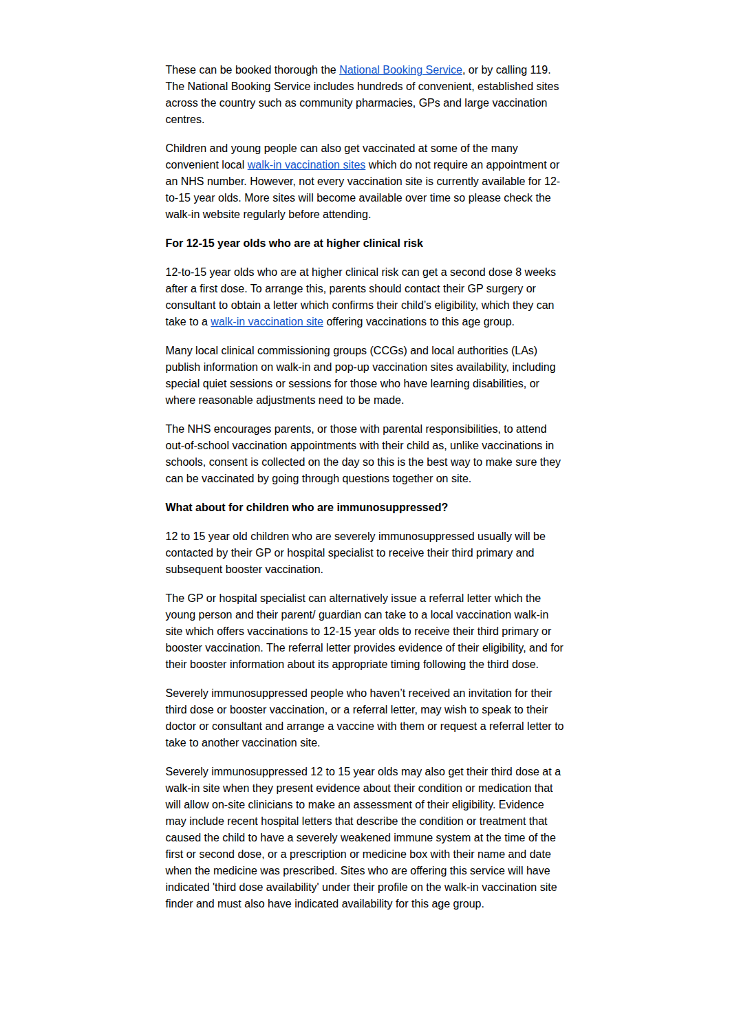These can be booked thorough the National Booking Service, or by calling 119. The National Booking Service includes hundreds of convenient, established sites across the country such as community pharmacies, GPs and large vaccination centres.
Children and young people can also get vaccinated at some of the many convenient local walk-in vaccination sites which do not require an appointment or an NHS number. However, not every vaccination site is currently available for 12- to-15 year olds. More sites will become available over time so please check the walk-in website regularly before attending.
For 12-15 year olds who are at higher clinical risk
12-to-15 year olds who are at higher clinical risk can get a second dose 8 weeks after a first dose. To arrange this, parents should contact their GP surgery or consultant to obtain a letter which confirms their child’s eligibility, which they can take to a walk-in vaccination site offering vaccinations to this age group.
Many local clinical commissioning groups (CCGs) and local authorities (LAs) publish information on walk-in and pop-up vaccination sites availability, including special quiet sessions or sessions for those who have learning disabilities, or where reasonable adjustments need to be made.
The NHS encourages parents, or those with parental responsibilities, to attend out-of-school vaccination appointments with their child as, unlike vaccinations in schools, consent is collected on the day so this is the best way to make sure they can be vaccinated by going through questions together on site.
What about for children who are immunosuppressed?
12 to 15 year old children who are severely immunosuppressed usually will be contacted by their GP or hospital specialist to receive their third primary and subsequent booster vaccination.
The GP or hospital specialist can alternatively issue a referral letter which the young person and their parent/ guardian can take to a local vaccination walk-in site which offers vaccinations to 12-15 year olds to receive their third primary or booster vaccination. The referral letter provides evidence of their eligibility, and for their booster information about its appropriate timing following the third dose.
Severely immunosuppressed people who haven’t received an invitation for their third dose or booster vaccination, or a referral letter, may wish to speak to their doctor or consultant and arrange a vaccine with them or request a referral letter to take to another vaccination site.
Severely immunosuppressed 12 to 15 year olds may also get their third dose at a walk-in site when they present evidence about their condition or medication that will allow on-site clinicians to make an assessment of their eligibility. Evidence may include recent hospital letters that describe the condition or treatment that caused the child to have a severely weakened immune system at the time of the first or second dose, or a prescription or medicine box with their name and date when the medicine was prescribed. Sites who are offering this service will have indicated 'third dose availability' under their profile on the walk-in vaccination site finder and must also have indicated availability for this age group.